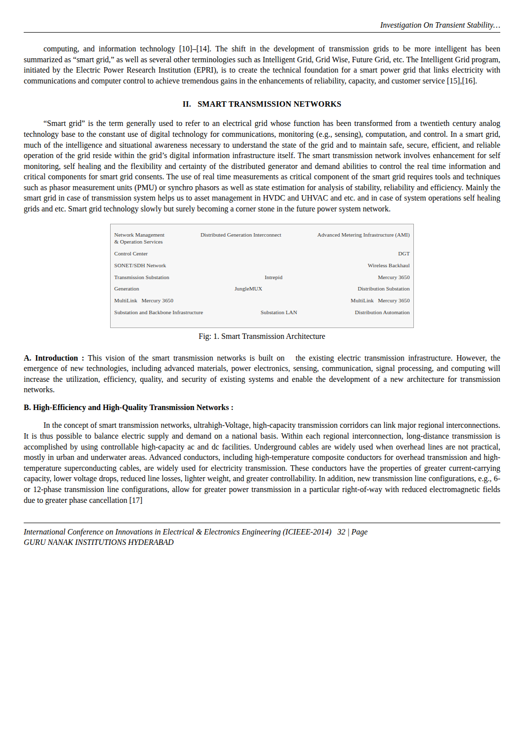Investigation On Transient Stability…
computing, and information technology [10]–[14]. The shift in the development of transmission grids to be more intelligent has been summarized as “smart grid,” as well as several other terminologies such as Intelligent Grid, Grid Wise, Future Grid, etc. The Intelligent Grid program, initiated by the Electric Power Research Institution (EPRI), is to create the technical foundation for a smart power grid that links electricity with communications and computer control to achieve tremendous gains in the enhancements of reliability, capacity, and customer service [15],[16].
II. SMART TRANSMISSION NETWORKS
“Smart grid” is the term generally used to refer to an electrical grid whose function has been transformed from a twentieth century analog technology base to the constant use of digital technology for communications, monitoring (e.g., sensing), computation, and control. In a smart grid, much of the intelligence and situational awareness necessary to understand the state of the grid and to maintain safe, secure, efficient, and reliable operation of the grid reside within the grid’s digital information infrastructure itself. The smart transmission network involves enhancement for self monitoring, self healing and the flexibility and certainty of the distributed generator and demand abilities to control the real time information and critical components for smart grid consents. The use of real time measurements as critical component of the smart grid requires tools and techniques such as phasor measurement units (PMU) or synchro phasors as well as state estimation for analysis of stability, reliability and efficiency. Mainly the smart grid in case of transmission system helps us to asset management in HVDC and UHVAC and etc. and in case of system operations self healing grids and etc. Smart grid technology slowly but surely becoming a corner stone in the future power system network.
Network Management
& Operation Services Distributed Generation Interconnect Advanced Metering Infrastructure (AMI)
Control Center DGT
SONET/SDH Network Wireless Backhaul
Transmission Substation Intrepid Mercury 3650
Generation JungleMUX Distribution Substation
MultiLink Mercury 3650 MultiLink Mercury 3650
Substation and Backbone Infrastructure Substation LAN Distribution Automation
Fig: 1. Smart Transmission Architecture
A. Introduction : This vision of the smart transmission networks is built on the existing electric transmission infrastructure. However, the emergence of new technologies, including advanced materials, power electronics, sensing, communication, signal processing, and computing will increase the utilization, efficiency, quality, and security of existing systems and enable the development of a new architecture for transmission networks.
B. High-Efficiency and High-Quality Transmission Networks :
In the concept of smart transmission networks, ultrahigh-Voltage, high-capacity transmission corridors can link major regional interconnections. It is thus possible to balance electric supply and demand on a national basis. Within each regional interconnection, long-distance transmission is accomplished by using controllable high-capacity ac and dc facilities. Underground cables are widely used when overhead lines are not practical, mostly in urban and underwater areas. Advanced conductors, including high-temperature composite conductors for overhead transmission and high-temperature superconducting cables, are widely used for electricity transmission. These conductors have the properties of greater current-carrying capacity, lower voltage drops, reduced line losses, lighter weight, and greater controllability. In addition, new transmission line configurations, e.g., 6- or 12-phase transmission line configurations, allow for greater power transmission in a particular right-of-way with reduced electromagnetic fields due to greater phase cancellation [17]
International Conference on Innovations in Electrical & Electronics Engineering (ICIEEE-2014) 32 | Page
GURU NANAK INSTITUTIONS HYDERABAD